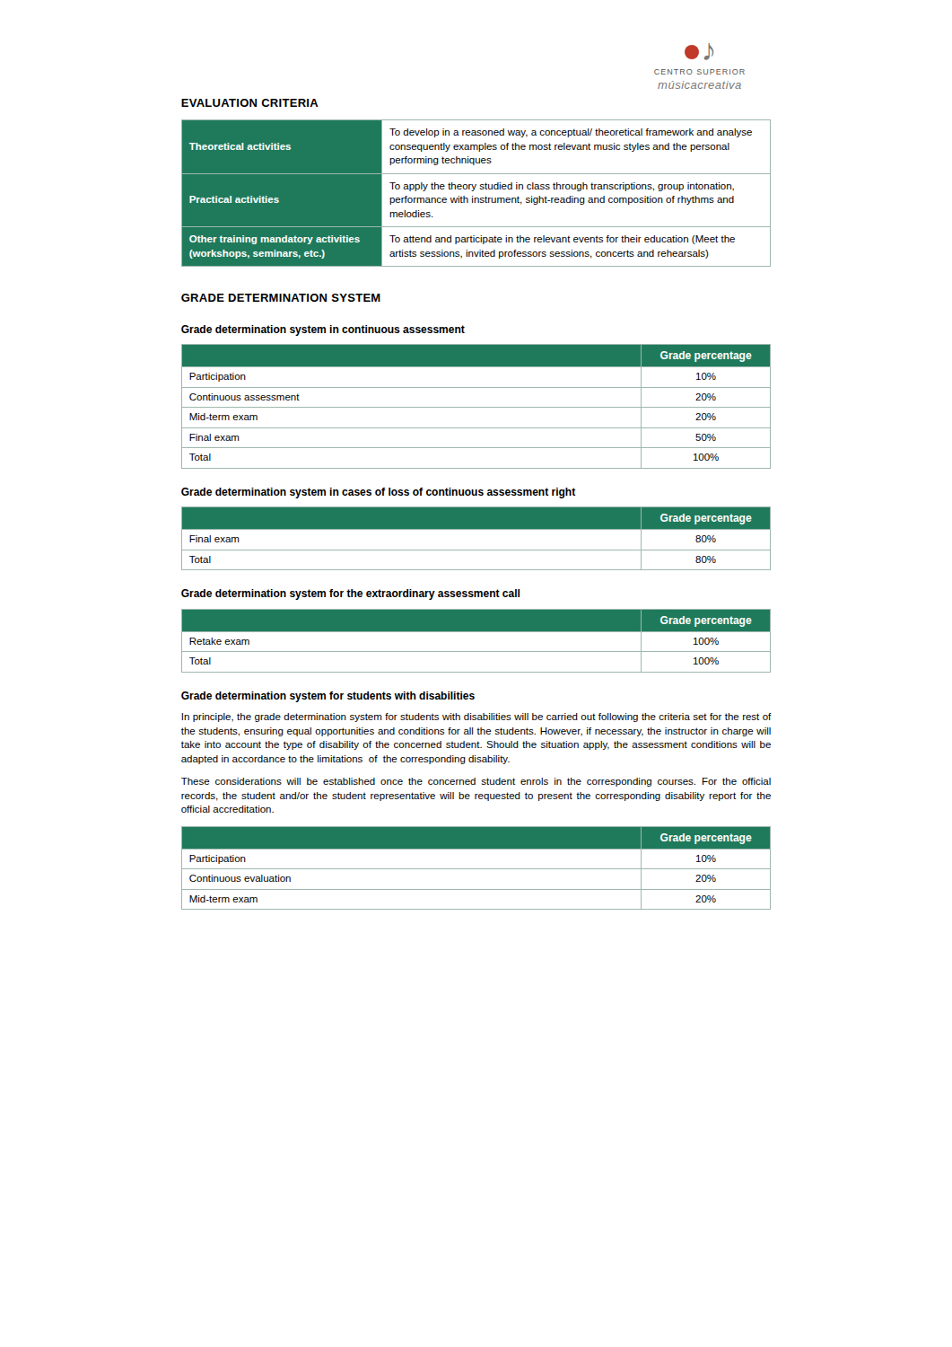♪
Centro Superior
músicacreativa
EVALUATION CRITERIA
| Theoretical activities | To develop in a reasoned way, a conceptual/ theoretical framework and analyse consequently examples of the most relevant music styles and the personal performing techniques |
| Practical activities | To apply the theory studied in class through transcriptions, group intonation, performance with instrument, sight-reading and composition of rhythms and melodies. |
| Other training mandatory activities (workshops, seminars, etc.) | To attend and participate in the relevant events for their education (Meet the artists sessions, invited professors sessions, concerts and rehearsals) |
GRADE DETERMINATION SYSTEM
Grade determination system in continuous assessment
| | Grade percentage |
| --- | --- |
| Participation | 10% |
| Continuous assessment | 20% |
| Mid-term exam | 20% |
| Final exam | 50% |
| Total | 100% |
Grade determination system in cases of loss of continuous assessment right
| | Grade percentage |
| --- | --- |
| Final exam | 80% |
| Total | 80% |
Grade determination system for the extraordinary assessment call
| | Grade percentage |
| --- | --- |
| Retake exam | 100% |
| Total | 100% |
Grade determination system for students with disabilities
In principle, the grade determination system for students with disabilities will be carried out following the criteria set for the rest of the students, ensuring equal opportunities and conditions for all the students. However, if necessary, the instructor in charge will take into account the type of disability of the concerned student. Should the situation apply, the assessment conditions will be adapted in accordance to the limitations of the corresponding disability.
These considerations will be established once the concerned student enrols in the corresponding courses. For the official records, the student and/or the student representative will be requested to present the corresponding disability report for the official accreditation.
| | Grade percentage |
| --- | --- |
| Participation | 10% |
| Continuous evaluation | 20% |
| Mid-term exam | 20% |